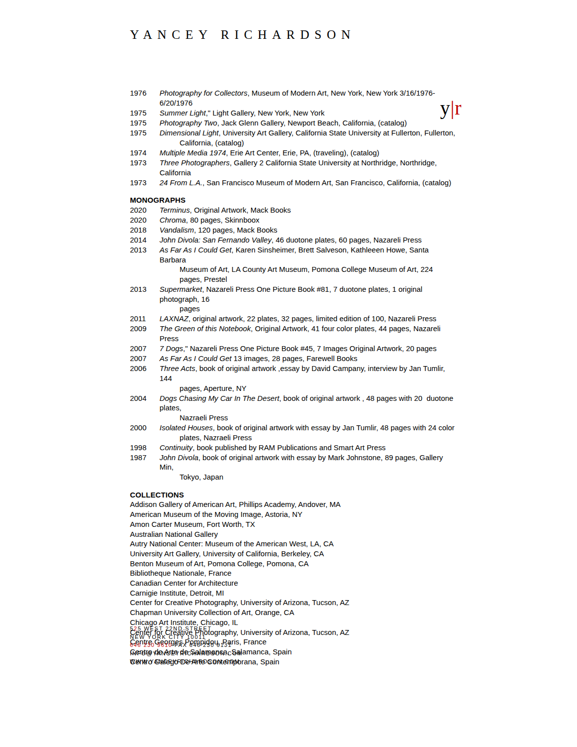YANCEY RICHARDSON
y|r
| 1976 | Photography for Collectors , Museum of Modern Art, New York, New York 3/16/1976-6/20/1976 |
| 1975 | Summer Light ," Light Gallery, New York, New York |
| 1975 | Photography Two , Jack Glenn Gallery, Newport Beach, California, (catalog) |
| 1975 | Dimensional Light , University Art Gallery, California State University at Fullerton, Fullerton, California, (catalog) |
| 1974 | Multiple Media 1974 , Erie Art Center, Erie, PA, (traveling), (catalog) |
| 1973 | Three Photographers , Gallery 2 California State University at Northridge, Northridge, California |
| 1973 | 24 From L.A. , San Francisco Museum of Modern Art, San Francisco, California, (catalog) |
MONOGRAPHS
| 2020 | Terminus , Original Artwork, Mack Books |
| 2020 | Chroma , 80 pages, Skinnboox |
| 2018 | Vandalism , 120 pages, Mack Books |
| 2014 | John Divola: San Fernando Valley , 46 duotone plates, 60 pages, Nazareli Press |
| 2013 | As Far As I Could Get , Karen Sinsheimer, Brett Salveson, Kathleeen Howe, Santa Barbara Museum of Art, LA County Art Museum, Pomona College Museum of Art, 224 pages, Prestel |
| 2013 | Supermarket , Nazareli Press One Picture Book #81, 7 duotone plates, 1 original photograph, 16 pages |
| 2011 | LAXNAZ , original artwork, 22 plates, 32 pages, limited edition of 100, Nazareli Press |
| 2009 | The Green of this Notebook , Original Artwork, 41 four color plates, 44 pages, Nazareli Press |
| 2007 | 7 Dogs ," Nazareli Press One Picture Book #45, 7 Images Original Artwork, 20 pages |
| 2007 | As Far As I Could Get 13 images, 28 pages, Farewell Books |
| 2006 | Three Acts , book of original artwork ,essay by David Campany, interview by Jan Tumlir, 144 pages, Aperture, NY |
| 2004 | Dogs Chasing My Car In The Desert , book of original artwork , 48 pages with 20 duotone plates, Nazraeli Press |
| 2000 | Isolated Houses , book of original artwork with essay by Jan Tumlir, 48 pages with 24 color plates, Nazraeli Press |
| 1998 | Continuity , book published by RAM Publications and Smart Art Press |
| 1987 | John Divola , book of original artwork with essay by Mark Johnstone, 89 pages, Gallery Min, Tokyo, Japan |
COLLECTIONS
Addison Gallery of American Art, Phillips Academy, Andover, MA
American Museum of the Moving Image, Astoria, NY
Amon Carter Museum, Fort Worth, TX
Australian National Gallery
Autry National Center: Museum of the American West, LA, CA
University Art Gallery, University of California, Berkeley, CA
Benton Museum of Art, Pomona College, Pomona, CA
Bibliotheque Nationale, France
Canadian Center for Architecture
Carnigie Institute, Detroit, MI
Center for Creative Photography, University of Arizona, Tucson, AZ
Chapman University Collection of Art, Orange, CA
Chicago Art Institute, Chicago, IL
Center for Creative Photography, University of Arizona, Tucson, AZ
Centre Georges Pompidou, Paris, France
Centro de Arte de Salamanca, Salamanca, Spain
Centro Galego De Arte Contemporana, Spain
525 WEST 22ND STREET
NEW YORK CITY 10011
646 230 9610 FAX 646 230 6131
INFO@YANCEYRICHARDSON.COM
WWW.YANCEYRICHARDSON.COM